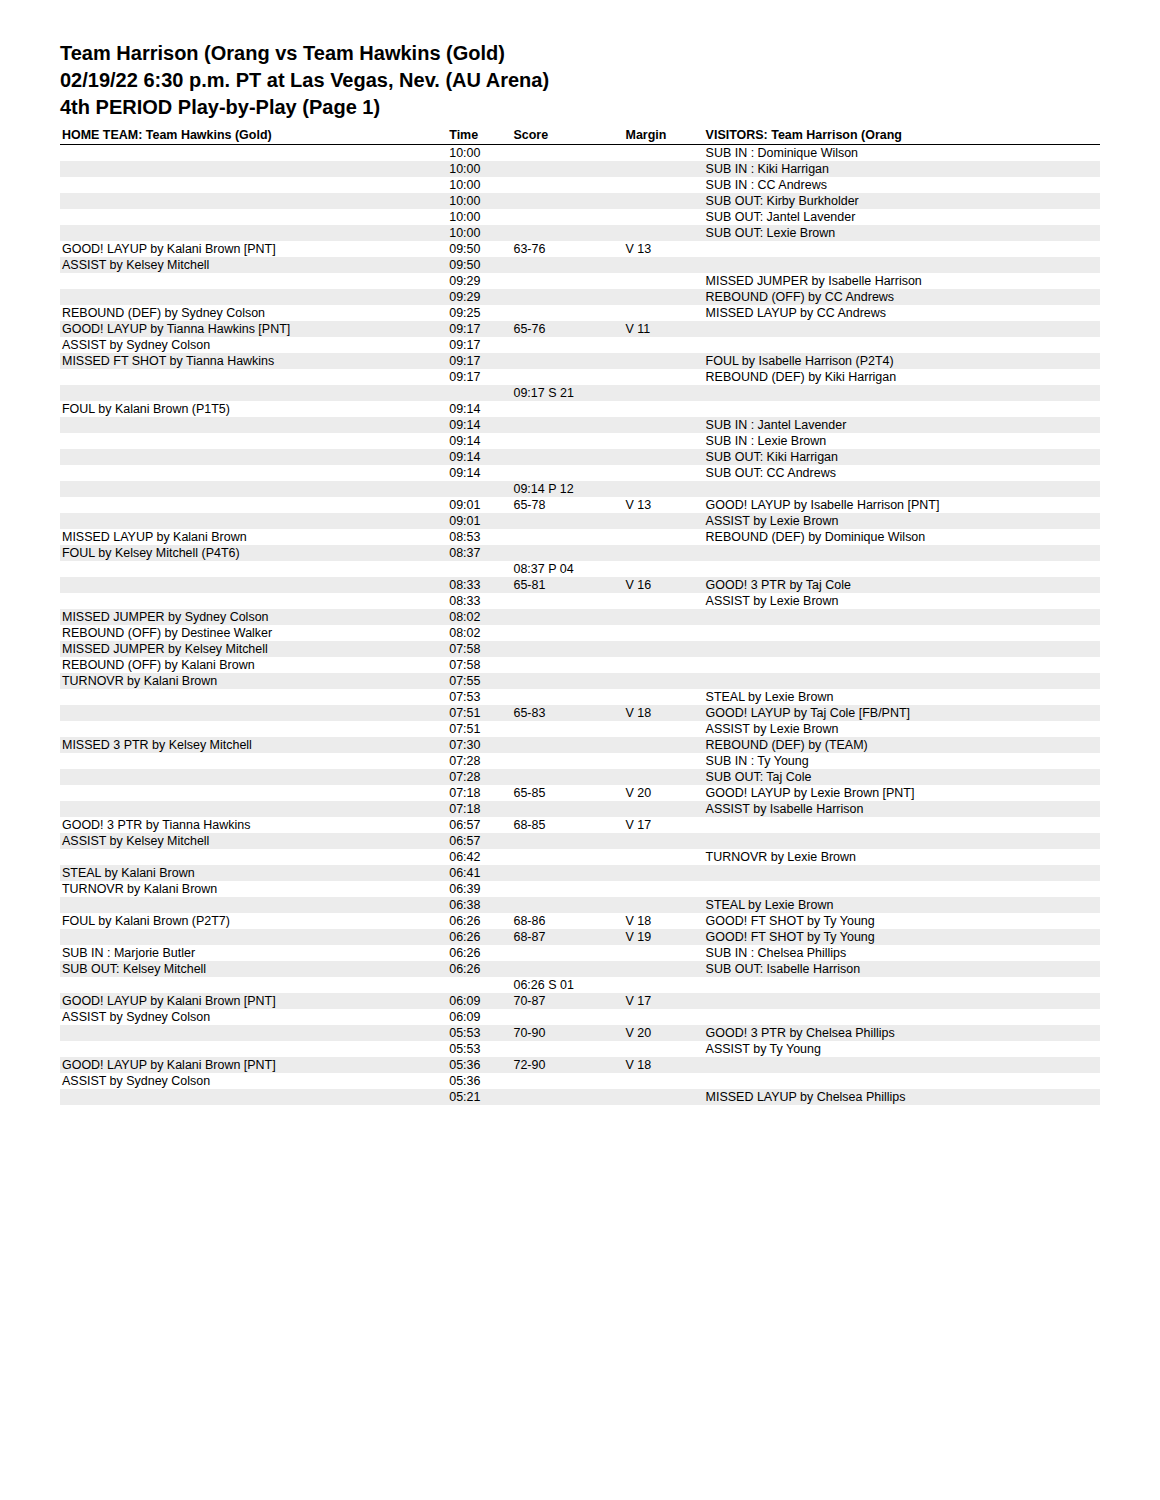Team Harrison (Orang vs Team Hawkins (Gold)
02/19/22 6:30 p.m. PT at Las Vegas, Nev. (AU Arena)
4th PERIOD Play-by-Play (Page 1)
Fourth period play-by-play
| HOME TEAM: Team Hawkins (Gold) | Time | Score | Margin | VISITORS: Team Harrison (Orang |
| --- | --- | --- | --- | --- |
| | 10:00 | | | SUB IN : Dominique Wilson |
| | 10:00 | | | SUB IN : Kiki Harrigan |
| | 10:00 | | | SUB IN : CC Andrews |
| | 10:00 | | | SUB OUT: Kirby Burkholder |
| | 10:00 | | | SUB OUT: Jantel Lavender |
| | 10:00 | | | SUB OUT: Lexie Brown |
| GOOD! LAYUP by Kalani Brown [PNT] | 09:50 | 63-76 | V 13 | |
| ASSIST by Kelsey Mitchell | 09:50 | | | |
| | 09:29 | | | MISSED JUMPER by Isabelle Harrison |
| | 09:29 | | | REBOUND (OFF) by CC Andrews |
| REBOUND (DEF) by Sydney Colson | 09:25 | | | MISSED LAYUP by CC Andrews |
| GOOD! LAYUP by Tianna Hawkins [PNT] | 09:17 | 65-76 | V 11 | |
| ASSIST by Sydney Colson | 09:17 | | | |
| MISSED FT SHOT by Tianna Hawkins | 09:17 | | | FOUL by Isabelle Harrison (P2T4) |
| | 09:17 | | | REBOUND (DEF) by Kiki Harrigan |
| | | 09:17 S 21 | | |
| FOUL by Kalani Brown (P1T5) | 09:14 | | | |
| | 09:14 | | | SUB IN : Jantel Lavender |
| | 09:14 | | | SUB IN : Lexie Brown |
| | 09:14 | | | SUB OUT: Kiki Harrigan |
| | 09:14 | | | SUB OUT: CC Andrews |
| | | 09:14 P 12 | | |
| | 09:01 | 65-78 | V 13 | GOOD! LAYUP by Isabelle Harrison [PNT] |
| | 09:01 | | | ASSIST by Lexie Brown |
| MISSED LAYUP by Kalani Brown | 08:53 | | | REBOUND (DEF) by Dominique Wilson |
| FOUL by Kelsey Mitchell (P4T6) | 08:37 | | | |
| | | 08:37 P 04 | | |
| | 08:33 | 65-81 | V 16 | GOOD! 3 PTR by Taj Cole |
| | 08:33 | | | ASSIST by Lexie Brown |
| MISSED JUMPER by Sydney Colson | 08:02 | | | |
| REBOUND (OFF) by Destinee Walker | 08:02 | | | |
| MISSED JUMPER by Kelsey Mitchell | 07:58 | | | |
| REBOUND (OFF) by Kalani Brown | 07:58 | | | |
| TURNOVR by Kalani Brown | 07:55 | | | |
| | 07:53 | | | STEAL by Lexie Brown |
| | 07:51 | 65-83 | V 18 | GOOD! LAYUP by Taj Cole [FB/PNT] |
| | 07:51 | | | ASSIST by Lexie Brown |
| MISSED 3 PTR by Kelsey Mitchell | 07:30 | | | REBOUND (DEF) by (TEAM) |
| | 07:28 | | | SUB IN : Ty Young |
| | 07:28 | | | SUB OUT: Taj Cole |
| | 07:18 | 65-85 | V 20 | GOOD! LAYUP by Lexie Brown [PNT] |
| | 07:18 | | | ASSIST by Isabelle Harrison |
| GOOD! 3 PTR by Tianna Hawkins | 06:57 | 68-85 | V 17 | |
| ASSIST by Kelsey Mitchell | 06:57 | | | |
| | 06:42 | | | TURNOVR by Lexie Brown |
| STEAL by Kalani Brown | 06:41 | | | |
| TURNOVR by Kalani Brown | 06:39 | | | |
| | 06:38 | | | STEAL by Lexie Brown |
| FOUL by Kalani Brown (P2T7) | 06:26 | 68-86 | V 18 | GOOD! FT SHOT by Ty Young |
| | 06:26 | 68-87 | V 19 | GOOD! FT SHOT by Ty Young |
| SUB IN : Marjorie Butler | 06:26 | | | SUB IN : Chelsea Phillips |
| SUB OUT: Kelsey Mitchell | 06:26 | | | SUB OUT: Isabelle Harrison |
| | | 06:26 S 01 | | |
| GOOD! LAYUP by Kalani Brown [PNT] | 06:09 | 70-87 | V 17 | |
| ASSIST by Sydney Colson | 06:09 | | | |
| | 05:53 | 70-90 | V 20 | GOOD! 3 PTR by Chelsea Phillips |
| | 05:53 | | | ASSIST by Ty Young |
| GOOD! LAYUP by Kalani Brown [PNT] | 05:36 | 72-90 | V 18 | |
| ASSIST by Sydney Colson | 05:36 | | | |
| | 05:21 | | | MISSED LAYUP by Chelsea Phillips |